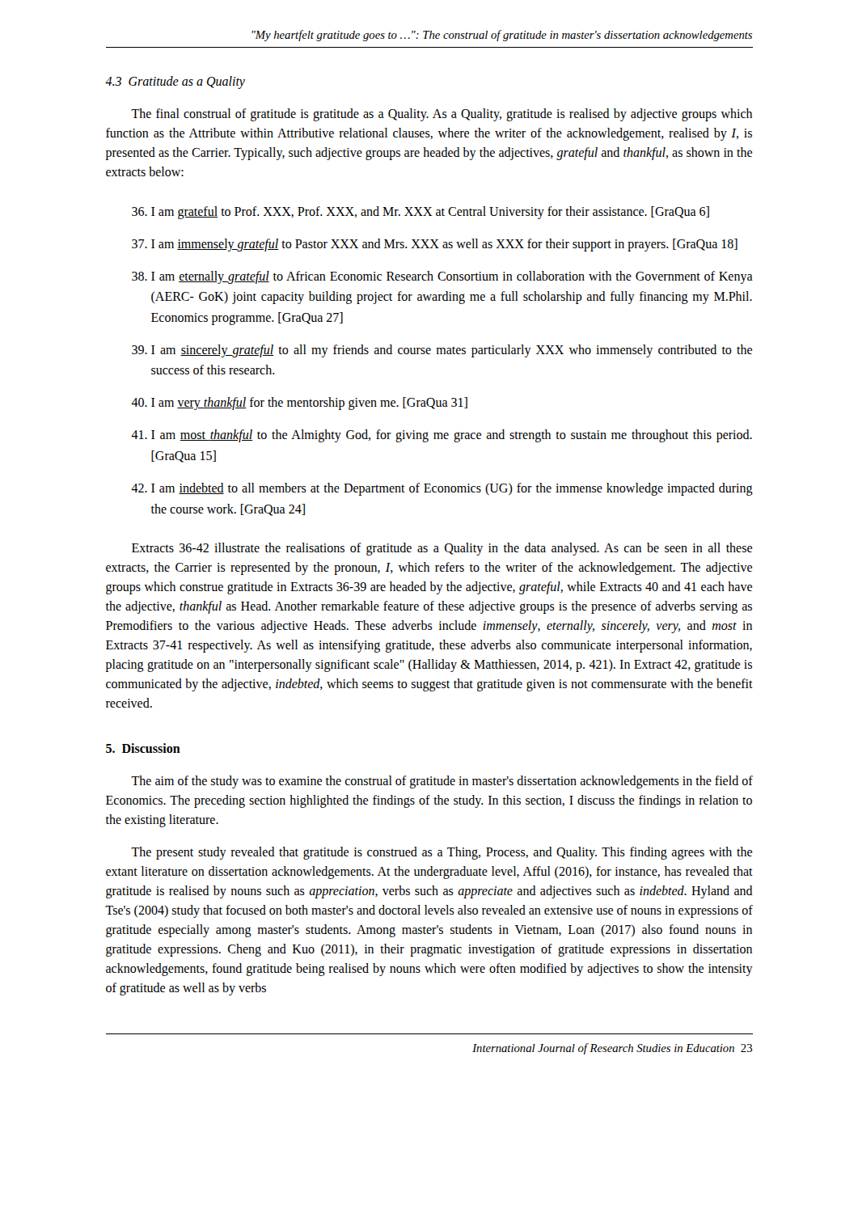"My heartfelt gratitude goes to …": The construal of gratitude in master's dissertation acknowledgements
4.3 Gratitude as a Quality
The final construal of gratitude is gratitude as a Quality. As a Quality, gratitude is realised by adjective groups which function as the Attribute within Attributive relational clauses, where the writer of the acknowledgement, realised by I, is presented as the Carrier. Typically, such adjective groups are headed by the adjectives, grateful and thankful, as shown in the extracts below:
I am grateful to Prof. XXX, Prof. XXX, and Mr. XXX at Central University for their assistance. [GraQua 6]
I am immensely grateful to Pastor XXX and Mrs. XXX as well as XXX for their support in prayers. [GraQua 18]
I am eternally grateful to African Economic Research Consortium in collaboration with the Government of Kenya (AERC- GoK) joint capacity building project for awarding me a full scholarship and fully financing my M.Phil. Economics programme. [GraQua 27]
I am sincerely grateful to all my friends and course mates particularly XXX who immensely contributed to the success of this research.
I am very thankful for the mentorship given me. [GraQua 31]
I am most thankful to the Almighty God, for giving me grace and strength to sustain me throughout this period. [GraQua 15]
I am indebted to all members at the Department of Economics (UG) for the immense knowledge impacted during the course work. [GraQua 24]
Extracts 36-42 illustrate the realisations of gratitude as a Quality in the data analysed. As can be seen in all these extracts, the Carrier is represented by the pronoun, I, which refers to the writer of the acknowledgement. The adjective groups which construe gratitude in Extracts 36-39 are headed by the adjective, grateful, while Extracts 40 and 41 each have the adjective, thankful as Head. Another remarkable feature of these adjective groups is the presence of adverbs serving as Premodifiers to the various adjective Heads. These adverbs include immensely, eternally, sincerely, very, and most in Extracts 37-41 respectively. As well as intensifying gratitude, these adverbs also communicate interpersonal information, placing gratitude on an "interpersonally significant scale" (Halliday & Matthiessen, 2014, p. 421). In Extract 42, gratitude is communicated by the adjective, indebted, which seems to suggest that gratitude given is not commensurate with the benefit received.
5. Discussion
The aim of the study was to examine the construal of gratitude in master's dissertation acknowledgements in the field of Economics. The preceding section highlighted the findings of the study. In this section, I discuss the findings in relation to the existing literature.
The present study revealed that gratitude is construed as a Thing, Process, and Quality. This finding agrees with the extant literature on dissertation acknowledgements. At the undergraduate level, Afful (2016), for instance, has revealed that gratitude is realised by nouns such as appreciation, verbs such as appreciate and adjectives such as indebted. Hyland and Tse's (2004) study that focused on both master's and doctoral levels also revealed an extensive use of nouns in expressions of gratitude especially among master's students. Among master's students in Vietnam, Loan (2017) also found nouns in gratitude expressions. Cheng and Kuo (2011), in their pragmatic investigation of gratitude expressions in dissertation acknowledgements, found gratitude being realised by nouns which were often modified by adjectives to show the intensity of gratitude as well as by verbs
International Journal of Research Studies in Education 23